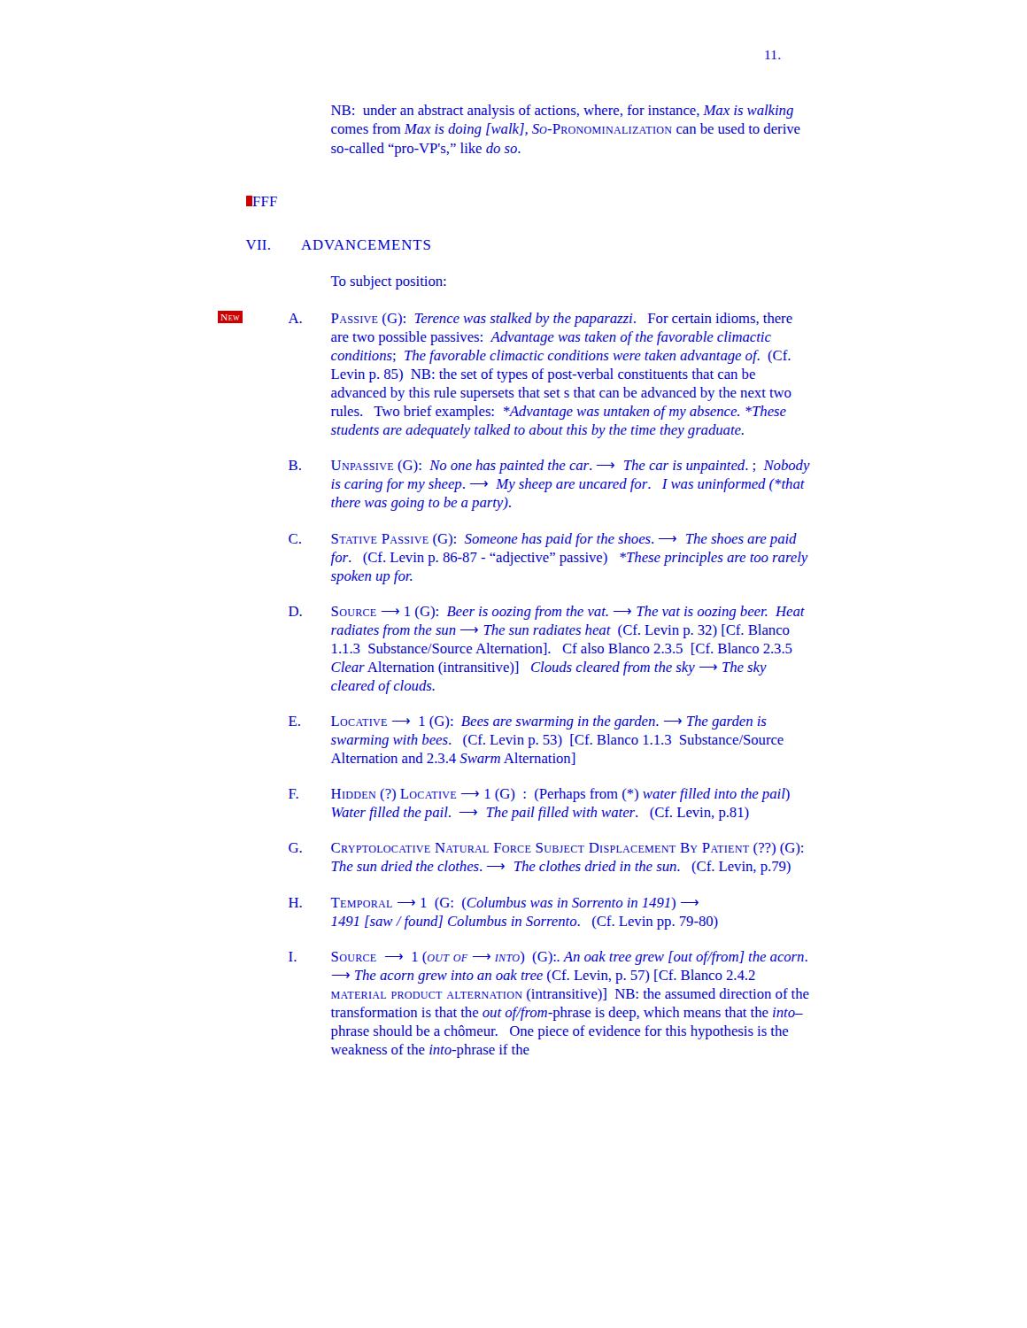11.
NB: under an abstract analysis of actions, where, for instance, Max is walking comes from Max is doing [walk], So-Pronominalization can be used to derive so-called “pro-VP's,” like do so.
FFF
VII. ADVANCEMENTS
To subject position:
New A. Passive (G): Terence was stalked by the paparazzi. For certain idioms, there are two possible passives: Advantage was taken of the favorable climactic conditions; The favorable climactic conditions were taken advantage of. (Cf. Levin p. 85) NB: the set of types of post-verbal constituents that can be advanced by this rule supersets that set s that can be advanced by the next two rules. Two brief examples: *Advantage was untaken of my absence. *These students are adequately talked to about this by the time they graduate.
B. Unpassive (G): No one has painted the car. ⟶ The car is unpainted. ; Nobody is caring for my sheep. ⟶ My sheep are uncared for. I was uninformed (*that there was going to be a party).
C. Stative Passive (G): Someone has paid for the shoes. ⟶ The shoes are paid for. (Cf. Levin p. 86-87 - “adjective” passive) *These principles are too rarely spoken up for.
D. Source ⟶ 1 (G): Beer is oozing from the vat. ⟶ The vat is oozing beer. Heat radiates from the sun ⟶ The sun radiates heat (Cf. Levin p. 32) [Cf. Blanco 1.1.3 Substance/Source Alternation]. Cf also Blanco 2.3.5 [Cf. Blanco 2.3.5 Clear Alternation (intransitive)] Clouds cleared from the sky ⟶ The sky cleared of clouds.
E. Locative ⟶ 1 (G): Bees are swarming in the garden. ⟶ The garden is swarming with bees. (Cf. Levin p. 53) [Cf. Blanco 1.1.3 Substance/Source Alternation and 2.3.4 Swarm Alternation]
F. Hidden (?) Locative ⟶ 1 (G) : (Perhaps from (*) water filled into the pail) Water filled the pail. ⟶ The pail filled with water. (Cf. Levin, p.81)
G. Cryptolocative Natural Force Subject Displacement By Patient (??) (G):
The sun dried the clothes. ⟶ The clothes dried in the sun. (Cf. Levin, p.79)
H. Temporal ⟶ 1 (G: (Columbus was in Sorrento in 1491) ⟶
1491 [saw / found] Columbus in Sorrento. (Cf. Levin pp. 79-80)
I. Source ⟶ 1 (out of ⟶ into) (G):. An oak tree grew [out of/from] the acorn. ⟶ The acorn grew into an oak tree (Cf. Levin, p. 57) [Cf. Blanco 2.4.2 material product alternation (intransitive)] NB: the assumed direction of the transformation is that the out of/from-phrase is deep, which means that the into–phrase should be a chômeur. One piece of evidence for this hypothesis is the weakness of the into-phrase if the